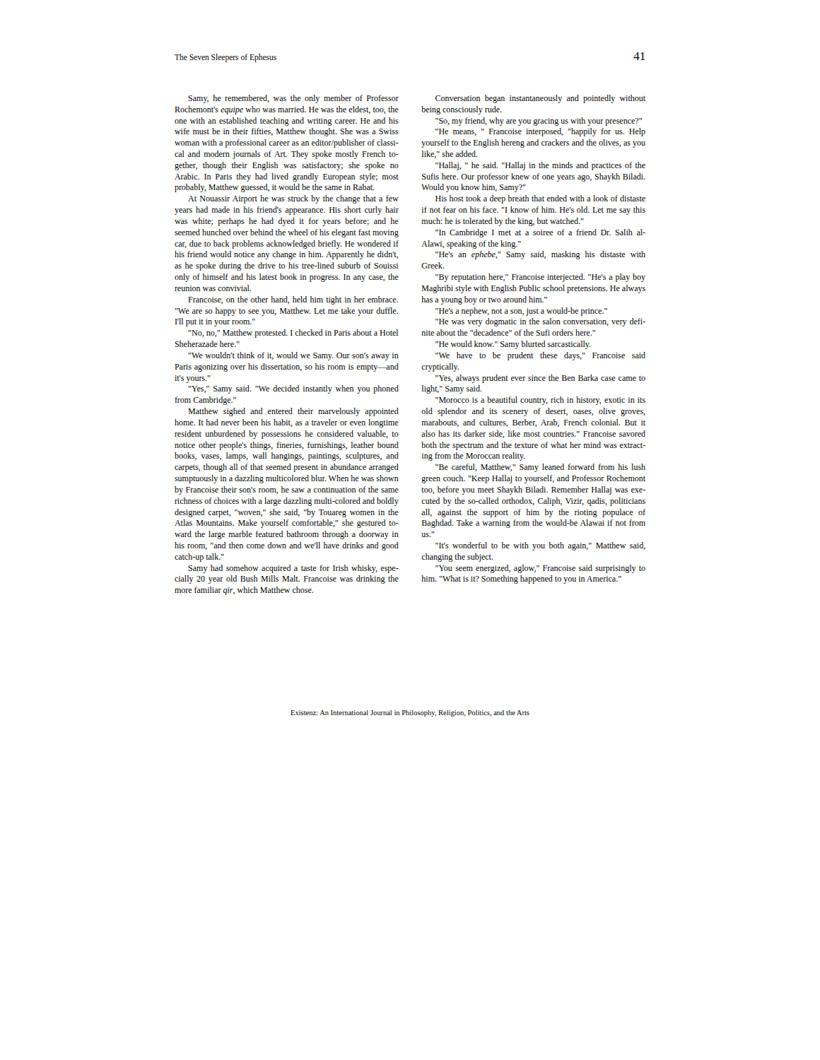The Seven Sleepers of Ephesus 41
Samy, he remembered, was the only member of Professor Rochemont's equipe who was married. He was the eldest, too, the one with an established teaching and writing career. He and his wife must be in their fifties, Matthew thought. She was a Swiss woman with a professional career as an editor/publisher of classical and modern journals of Art. They spoke mostly French together, though their English was satisfactory; she spoke no Arabic. In Paris they had lived grandly European style; most probably, Matthew guessed, it would be the same in Rabat.
At Nouassir Airport he was struck by the change that a few years had made in his friend's appearance. His short curly hair was white; perhaps he had dyed it for years before; and he seemed hunched over behind the wheel of his elegant fast moving car, due to back problems acknowledged briefly. He wondered if his friend would notice any change in him. Apparently he didn't, as he spoke during the drive to his tree-lined suburb of Souissi only of himself and his latest book in progress. In any case, the reunion was convivial.
Francoise, on the other hand, held him tight in her embrace. "We are so happy to see you, Matthew. Let me take your duffle. I'll put it in your room."
"No, no," Matthew protested. I checked in Paris about a Hotel Sheherazade here."
"We wouldn't think of it, would we Samy. Our son's away in Paris agonizing over his dissertation, so his room is empty—and it's yours."
"Yes," Samy said. "We decided instantly when you phoned from Cambridge."
Matthew sighed and entered their marvelously appointed home. It had never been his habit, as a traveler or even longtime resident unburdened by possessions he considered valuable, to notice other people's things, fineries, furnishings, leather bound books, vases, lamps, wall hangings, paintings, sculptures, and carpets, though all of that seemed present in abundance arranged sumptuously in a dazzling multicolored blur. When he was shown by Francoise their son's room, he saw a continuation of the same richness of choices with a large dazzling multi-colored and boldly designed carpet, "woven," she said, "by Touareg women in the Atlas Mountains. Make yourself comfortable," she gestured toward the large marble featured bathroom through a doorway in his room, "and then come down and we'll have drinks and good catch-up talk."
Samy had somehow acquired a taste for Irish whisky, especially 20 year old Bush Mills Malt. Francoise was drinking the more familiar qir, which Matthew chose.
Conversation began instantaneously and pointedly without being consciously rude.
"So, my friend, why are you gracing us with your presence?"
"He means, " Francoise interposed, "happily for us. Help yourself to the English hereng and crackers and the olives, as you like," she added.
"Hallaj, " he said. "Hallaj in the minds and practices of the Sufis here. Our professor knew of one years ago, Shaykh Biladi. Would you know him, Samy?"
His host took a deep breath that ended with a look of distaste if not fear on his face. "I know of him. He's old. Let me say this much: he is tolerated by the king, but watched."
"In Cambridge I met at a soiree of a friend Dr. Salih al- Alawi, speaking of the king."
"He's an ephebe," Samy said, masking his distaste with Greek.
"By reputation here," Francoise interjected. "He's a play boy Maghribi style with English Public school pretensions. He always has a young boy or two around him."
"He's a nephew, not a son, just a would-be prince."
"He was very dogmatic in the salon conversation, very definite about the "decadence" of the Sufi orders here."
"He would know." Samy blurted sarcastically.
"We have to be prudent these days," Francoise said cryptically.
"Yes, always prudent ever since the Ben Barka case came to light," Samy said.
"Morocco is a beautiful country, rich in history, exotic in its old splendor and its scenery of desert, oases, olive groves, marabouts, and cultures, Berber, Arab, French colonial. But it also has its darker side, like most countries." Francoise savored both the spectrum and the texture of what her mind was extracting from the Moroccan reality.
"Be careful, Matthew," Samy leaned forward from his lush green couch. "Keep Hallaj to yourself, and Professor Rochemont too, before you meet Shaykh Biladi. Remember Hallaj was executed by the so-called orthodox, Caliph, Vizir, qadis, politicians all, against the support of him by the rioting populace of Baghdad. Take a warning from the would-be Alawai if not from us."
"It's wonderful to be with you both again," Matthew said, changing the subject.
"You seem energized, aglow," Francoise said surprisingly to him. "What is it? Something happened to you in America."
Existenz: An International Journal in Philosophy, Religion, Politics, and the Arts